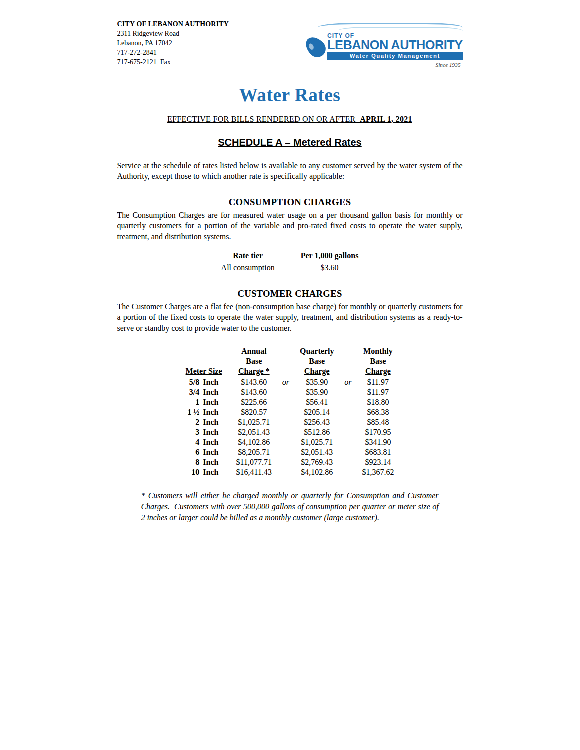CITY OF LEBANON AUTHORITY
2311 Ridgeview Road
Lebanon, PA 17042
717-272-2841
717-675-2121 Fax
CITY OF
LEBANON AUTHORITY
Water Quality Management
Since 1935
Water Rates
EFFECTIVE FOR BILLS RENDERED ON OR AFTER APRIL 1, 2021
SCHEDULE A – Metered Rates
Service at the schedule of rates listed below is available to any customer served by the water system of the Authority, except those to which another rate is specifically applicable:
CONSUMPTION CHARGES
The Consumption Charges are for measured water usage on a per thousand gallon basis for monthly or quarterly customers for a portion of the variable and pro-rated fixed costs to operate the water supply, treatment, and distribution systems.
| Rate tier | Per 1,000 gallons |
| --- | --- |
| All consumption | $3.60 |
CUSTOMER CHARGES
The Customer Charges are a flat fee (non-consumption base charge) for monthly or quarterly customers for a portion of the fixed costs to operate the water supply, treatment, and distribution systems as a ready-to-serve or standby cost to provide water to the customer.
| Meter Size | Annual Base Charge * | | Quarterly Base Charge | | Monthly Base Charge |
| --- | --- | --- | --- | --- | --- |
| 5/8 Inch | $143.60 | or | $35.90 | or | $11.97 |
| 3/4 Inch | $143.60 | | $35.90 | | $11.97 |
| 1 Inch | $225.66 | | $56.41 | | $18.80 |
| 1 ½ Inch | $820.57 | | $205.14 | | $68.38 |
| 2 Inch | $1,025.71 | | $256.43 | | $85.48 |
| 3 Inch | $2,051.43 | | $512.86 | | $170.95 |
| 4 Inch | $4,102.86 | | $1,025.71 | | $341.90 |
| 6 Inch | $8,205.71 | | $2,051.43 | | $683.81 |
| 8 Inch | $11,077.71 | | $2,769.43 | | $923.14 |
| 10 Inch | $16,411.43 | | $4,102.86 | | $1,367.62 |
* Customers will either be charged monthly or quarterly for Consumption and Customer Charges. Customers with over 500,000 gallons of consumption per quarter or meter size of 2 inches or larger could be billed as a monthly customer (large customer).